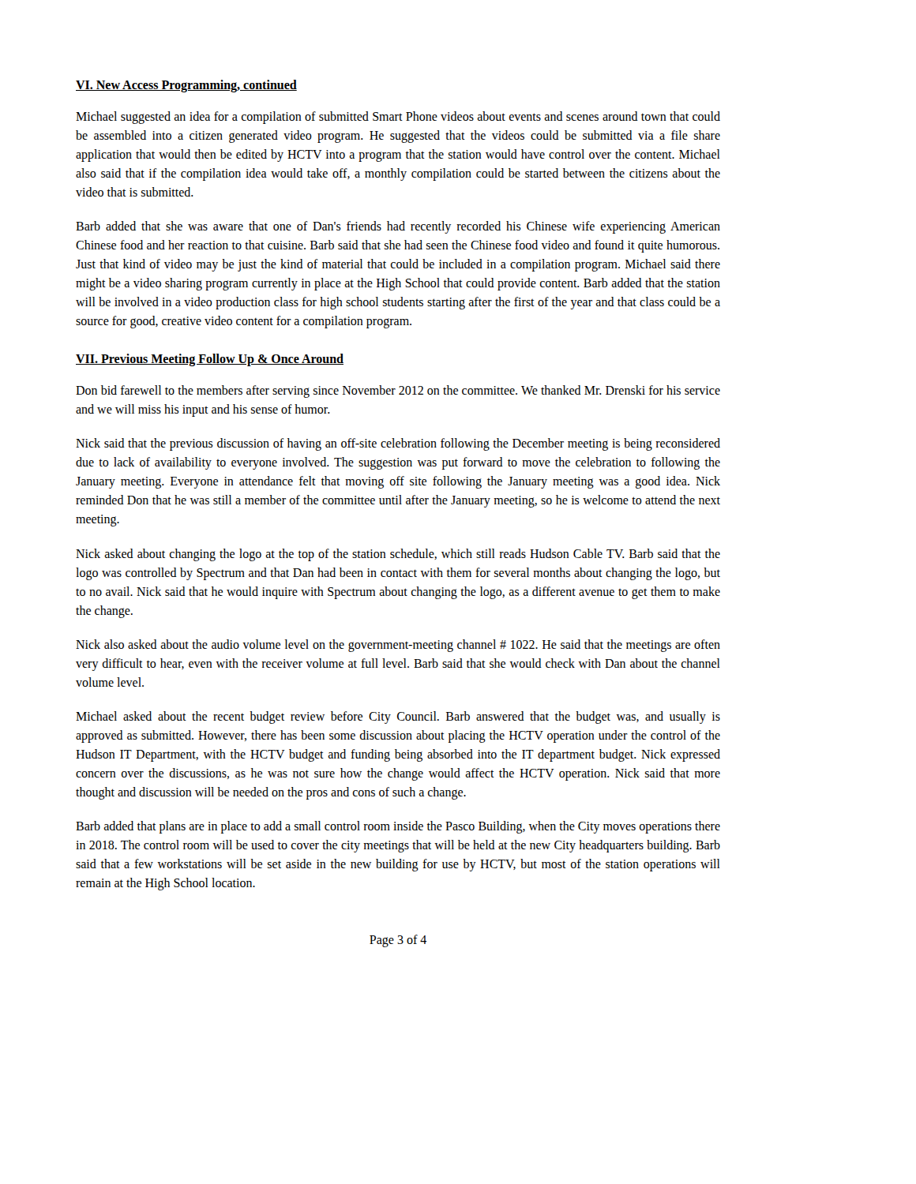VI. New Access Programming, continued
Michael suggested an idea for a compilation of submitted Smart Phone videos about events and scenes around town that could be assembled into a citizen generated video program. He suggested that the videos could be submitted via a file share application that would then be edited by HCTV into a program that the station would have control over the content. Michael also said that if the compilation idea would take off, a monthly compilation could be started between the citizens about the video that is submitted.
Barb added that she was aware that one of Dan's friends had recently recorded his Chinese wife experiencing American Chinese food and her reaction to that cuisine. Barb said that she had seen the Chinese food video and found it quite humorous. Just that kind of video may be just the kind of material that could be included in a compilation program. Michael said there might be a video sharing program currently in place at the High School that could provide content. Barb added that the station will be involved in a video production class for high school students starting after the first of the year and that class could be a source for good, creative video content for a compilation program.
VII. Previous Meeting Follow Up & Once Around
Don bid farewell to the members after serving since November 2012 on the committee. We thanked Mr. Drenski for his service and we will miss his input and his sense of humor.
Nick said that the previous discussion of having an off-site celebration following the December meeting is being reconsidered due to lack of availability to everyone involved. The suggestion was put forward to move the celebration to following the January meeting. Everyone in attendance felt that moving off site following the January meeting was a good idea. Nick reminded Don that he was still a member of the committee until after the January meeting, so he is welcome to attend the next meeting.
Nick asked about changing the logo at the top of the station schedule, which still reads Hudson Cable TV. Barb said that the logo was controlled by Spectrum and that Dan had been in contact with them for several months about changing the logo, but to no avail. Nick said that he would inquire with Spectrum about changing the logo, as a different avenue to get them to make the change.
Nick also asked about the audio volume level on the government-meeting channel # 1022. He said that the meetings are often very difficult to hear, even with the receiver volume at full level. Barb said that she would check with Dan about the channel volume level.
Michael asked about the recent budget review before City Council. Barb answered that the budget was, and usually is approved as submitted. However, there has been some discussion about placing the HCTV operation under the control of the Hudson IT Department, with the HCTV budget and funding being absorbed into the IT department budget. Nick expressed concern over the discussions, as he was not sure how the change would affect the HCTV operation. Nick said that more thought and discussion will be needed on the pros and cons of such a change.
Barb added that plans are in place to add a small control room inside the Pasco Building, when the City moves operations there in 2018. The control room will be used to cover the city meetings that will be held at the new City headquarters building. Barb said that a few workstations will be set aside in the new building for use by HCTV, but most of the station operations will remain at the High School location.
Page 3 of 4